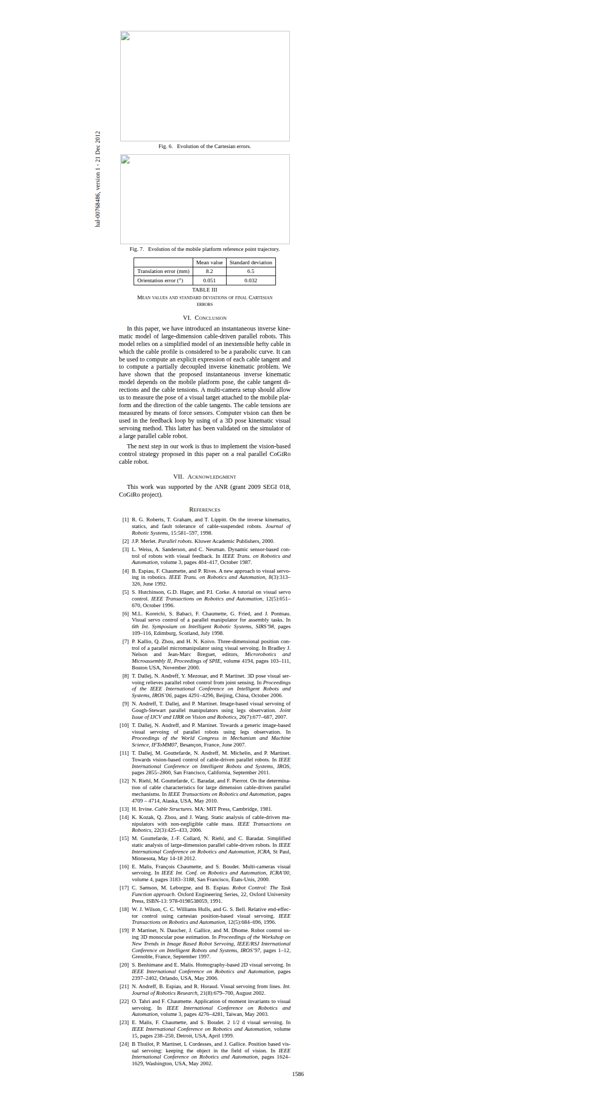hal-00768486, version 1 - 21 Dec 2012
Fig. 6. Evolution of the Cartesian errors.
Fig. 7. Evolution of the mobile platform reference point trajectory.
| | Mean value | Standard deviation |
| Translation error (mm) | 8.2 | 6.5 |
| Orientation error (°) | 0.051 | 0.032 |
TABLE III
Mean values and standard deviations of final Cartesian
errors
VI. Conclusion
In this paper, we have introduced an instantaneous inverse kinematic model of large-dimension cable-driven parallel robots. This model relies on a simplified model of an inextensible hefty cable in which the cable profile is considered to be a parabolic curve. It can be used to compute an explicit expression of each cable tangent and to compute a partially decoupled inverse kinematic problem. We have shown that the proposed instantaneous inverse kinematic model depends on the mobile platform pose, the cable tangent directions and the cable tensions. A multi-camera setup should allow us to measure the pose of a visual target attached to the mobile platform and the direction of the cable tangents. The cable tensions are measured by means of force sensors. Computer vision can then be used in the feedback loop by using of a 3D pose kinematic visual servoing method. This latter has been validated on the simulator of a large parallel cable robot.
The next step in our work is thus to implement the vision-based control strategy proposed in this paper on a real parallel CoGiRo cable robot.
VII. Acknowledgment
This work was supported by the ANR (grant 2009 SEGI 018, CoGiRo project).
References
[1] R. G. Roberts, T. Graham, and T. Lippitt. On the inverse kinematics, statics, and fault tolerance of cable-suspended robots. Journal of Robotic Systems, 15:581–597, 1998.
[2] J.P. Merlet. Parallel robots. Kluwer Academic Publishers, 2000.
[3] L. Weiss, A. Sanderson, and C. Neuman. Dynamic sensor-based control of robots with visual feedback. In IEEE Trans. on Robotics and Automation, volume 3, pages 404–417, October 1987.
[4] B. Espiau, F. Chaumette, and P. Rives. A new approach to visual servoing in robotics. IEEE Trans. on Robotics and Automation, 8(3):313–326, June 1992.
[5] S. Hutchinson, G.D. Hager, and P.I. Corke. A tutorial on visual servo control. IEEE Transactions on Robotics and Automation, 12(5):651–670, October 1996.
[6] M.L. Koreichi, S. Babaci, F. Chaumette, G. Fried, and J. Pontnau. Visual servo control of a parallel manipulator for assembly tasks. In 6th Int. Symposium on Intelligent Robotic Systems, SIRS’98, pages 109–116, Edimburg, Scotland, July 1998.
[7] P. Kallio, Q. Zhou, and H. N. Koivo. Three-dimensional position control of a parallel micromanipulator using visual servoing. In Bradley J. Nelson and Jean-Marc Breguet, editors, Microrobotics and Microassembly II, Proceedings of SPIE, volume 4194, pages 103–111, Boston USA, November 2000.
[8] T. Dallej, N. Andreff, Y. Mezouar, and P. Martinet. 3D pose visual servoing relieves parallel robot control from joint sensing. In Proceedings of the IEEE International Conference on Intelligent Robots and Systems, IROS’06, pages 4291–4296, Beijing, China, October 2006.
[9] N. Andreff, T. Dallej, and P. Martinet. Image-based visual servoing of Gough-Stewart parallel manipulators using legs observation. Joint Issue of IJCV and IJRR on Vision and Robotics, 26(7):677–687, 2007.
[10] T. Dallej, N. Andreff, and P. Martinet. Towards a generic image-based visual servoing of parallel robots using legs observation. In Proceedings of the World Congress in Mechanism and Machine Science, IFToMM07, Besançon, France, June 2007.
[11] T. Dallej, M. Gouttefarde, N. Andreff, M. Michelin, and P. Martinet. Towards vision-based control of cable-driven parallel robots. In IEEE International Conference on Intelligent Robots and Systems, IROS, pages 2855–2860, San Francisco, California, September 2011.
[12] N. Riehl, M. Gouttefarde, C. Baradat, and F. Pierrot. On the determination of cable characteristics for large dimension cable-driven parallel mechanisms. In IEEE Transactions on Robotics and Automation, pages 4709 – 4714, Alaska, USA, May 2010.
[13] H. Irvine. Cable Structures. MA: MIT Press, Cambridge, 1981.
[14] K. Kozak, Q. Zhou, and J. Wang. Static analysis of cable-driven manipulators with non-negligible cable mass. IEEE Transactions on Robotics, 22(3):425–433, 2006.
[15] M. Gouttefarde, J.-F. Collard, N. Riehl, and C. Baradat. Simplified static analysis of large-dimension parallel cable-driven robots. In IEEE International Conference on Robotics and Automation, ICRA, St Paul, Minnesota, May 14-18 2012.
[16] E. Malis, François Chaumette, and S. Boudet. Multi-cameras visual servoing. In IEEE Int. Conf. on Robotics and Automation, ICRA’00, volume 4, pages 3183–3188, San Francisco, États-Unis, 2000.
[17] C. Samson, M. Leborgne, and B. Espiau. Robot Control: The Task Function approach. Oxford Engineering Series, 22, Oxford University Press, ISBN-13: 978-0198538059, 1991.
[18] W. J. Wilson, C. C. Williams Hulls, and G. S. Bell. Relative end-effector control using cartesian position-based visual servoing. IEEE Transactions on Robotics and Automation, 12(5):684–696, 1996.
[19] P. Martinet, N. Daucher, J. Gallice, and M. Dhome. Robot control using 3D monocular pose estimation. In Proceedings of the Workshop on New Trends in Image Based Robot Servoing, IEEE/RSJ International Conference on Intelligent Robots and Systems, IROS’97, pages 1–12, Grenoble, France, September 1997.
[20] S. Benhimane and E. Malis. Homography-based 2D visual servoing. In IEEE International Conference on Robotics and Automation, pages 2397–2402, Orlando, USA, May 2006.
[21] N. Andreff, B. Espiau, and R. Horaud. Visual servoing from lines. Int. Journal of Robotics Research, 21(8):679–700, August 2002.
[22] O. Tahri and F. Chaumette. Application of moment invariants to visual servoing. In IEEE International Conference on Robotics and Automation, volume 3, pages 4276–4281, Taiwan, May 2003.
[23] E. Malis, F. Chaumette, and S. Boudet. 2 1/2 d visual servoing. In IEEE International Conference on Robotics and Automation, volume 15, pages 238–250, Detroit, USA, April 1999.
[24] B Thuilot, P. Martinet, L Cordesses, and J. Gallice. Position based visual servoing: keeping the object in the field of vision. In IEEE International Conference on Robotics and Automation, pages 1624–1629, Washington, USA, May 2002.
1586